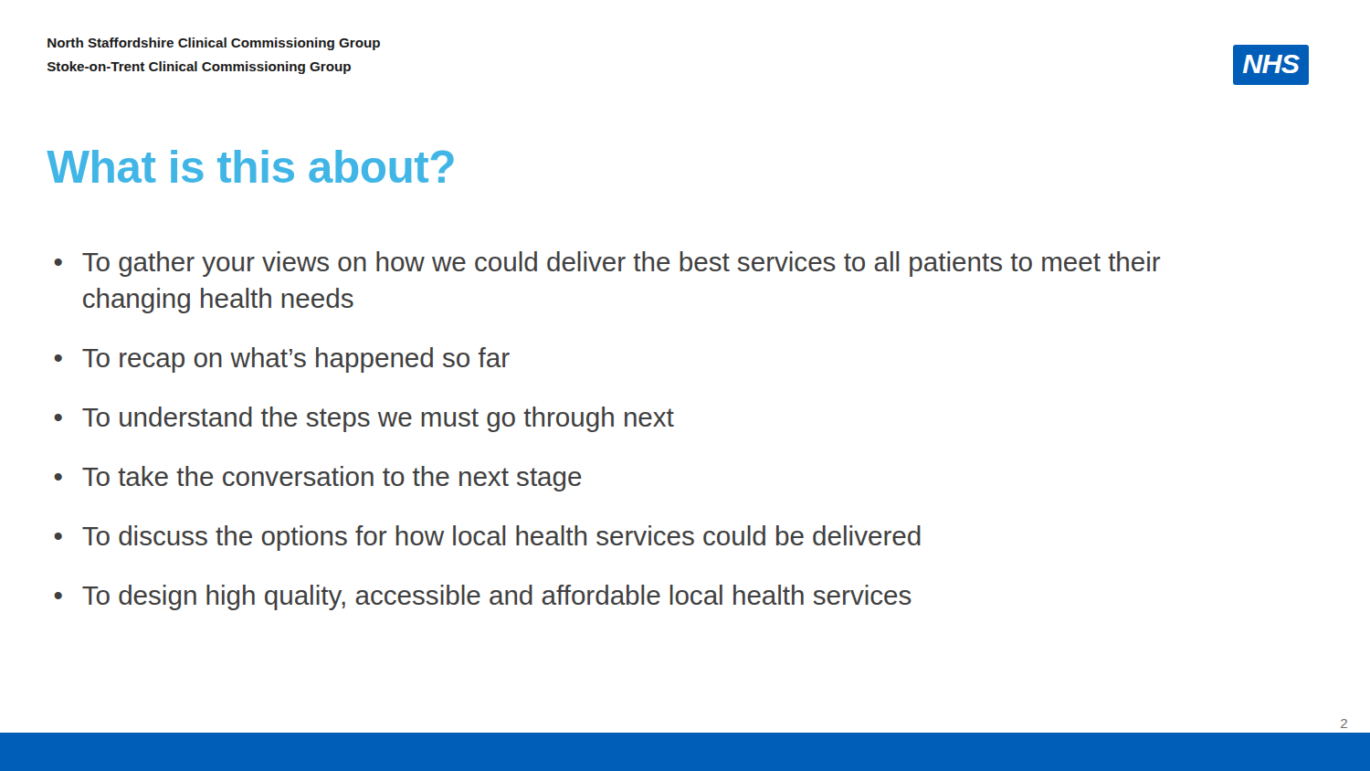North Staffordshire Clinical Commissioning Group
Stoke-on-Trent Clinical Commissioning Group
NHS
What is this about?
To gather your views on how we could deliver the best services to all patients to meet their changing health needs
To recap on what’s happened so far
To understand the steps we must go through next
To take the conversation to the next stage
To discuss the options for how local health services could be delivered
To design high quality, accessible and affordable local health services
2